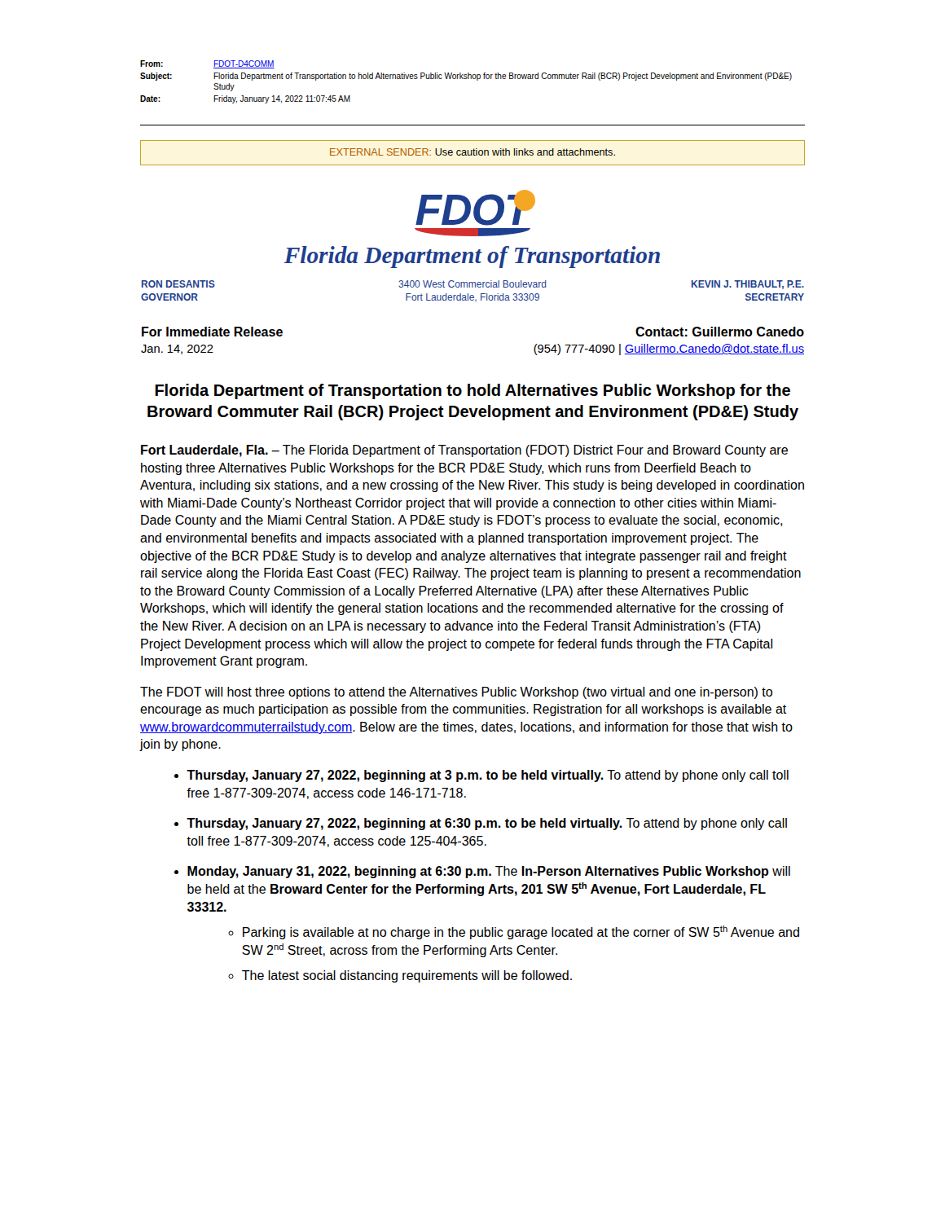| From: | FDOT-D4COMM |
| Subject: | Florida Department of Transportation to hold Alternatives Public Workshop for the Broward Commuter Rail (BCR) Project Development and Environment (PD&E) Study |
| Date: | Friday, January 14, 2022 11:07:45 AM |
EXTERNAL SENDER: Use caution with links and attachments.
FDOT
Florida Department of Transportation
| RON DESANTIS GOVERNOR | 3400 West Commercial Boulevard Fort Lauderdale, Florida 33309 | KEVIN J. THIBAULT, P.E. SECRETARY |
| For Immediate Release Jan. 14, 2022 | Contact: Guillermo Canedo (954) 777-4090 / Guillermo.Canedo@dot.state.fl.us |
Florida Department of Transportation to hold Alternatives Public Workshop for the Broward Commuter Rail (BCR) Project Development and Environment (PD&E) Study
Fort Lauderdale, Fla. – The Florida Department of Transportation (FDOT) District Four and Broward County are hosting three Alternatives Public Workshops for the BCR PD&E Study, which runs from Deerfield Beach to Aventura, including six stations, and a new crossing of the New River. This study is being developed in coordination with Miami-Dade County’s Northeast Corridor project that will provide a connection to other cities within Miami-Dade County and the Miami Central Station. A PD&E study is FDOT’s process to evaluate the social, economic, and environmental benefits and impacts associated with a planned transportation improvement project. The objective of the BCR PD&E Study is to develop and analyze alternatives that integrate passenger rail and freight rail service along the Florida East Coast (FEC) Railway. The project team is planning to present a recommendation to the Broward County Commission of a Locally Preferred Alternative (LPA) after these Alternatives Public Workshops, which will identify the general station locations and the recommended alternative for the crossing of the New River. A decision on an LPA is necessary to advance into the Federal Transit Administration’s (FTA) Project Development process which will allow the project to compete for federal funds through the FTA Capital Improvement Grant program.
The FDOT will host three options to attend the Alternatives Public Workshop (two virtual and one in-person) to encourage as much participation as possible from the communities. Registration for all workshops is available at www.browardcommuterrailstudy.com. Below are the times, dates, locations, and information for those that wish to join by phone.
Thursday, January 27, 2022, beginning at 3 p.m. to be held virtually. To attend by phone only call toll free 1-877-309-2074, access code 146-171-718.
Thursday, January 27, 2022, beginning at 6:30 p.m. to be held virtually. To attend by phone only call toll free 1-877-309-2074, access code 125-404-365.
Monday, January 31, 2022, beginning at 6:30 p.m. The In-Person Alternatives Public Workshop will be held at the Broward Center for the Performing Arts, 201 SW 5th Avenue, Fort Lauderdale, FL 33312.
Parking is available at no charge in the public garage located at the corner of SW 5th Avenue and SW 2nd Street, across from the Performing Arts Center.
The latest social distancing requirements will be followed.